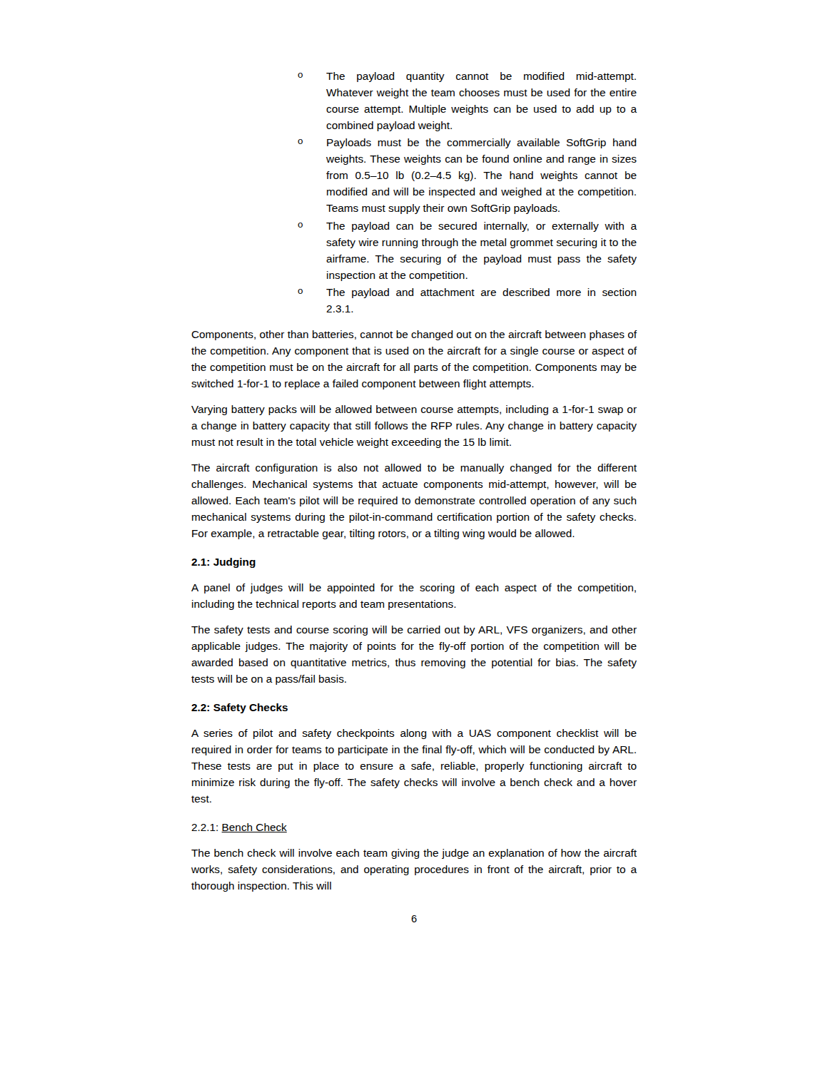The payload quantity cannot be modified mid-attempt. Whatever weight the team chooses must be used for the entire course attempt. Multiple weights can be used to add up to a combined payload weight.
Payloads must be the commercially available SoftGrip hand weights. These weights can be found online and range in sizes from 0.5–10 lb (0.2–4.5 kg). The hand weights cannot be modified and will be inspected and weighed at the competition. Teams must supply their own SoftGrip payloads.
The payload can be secured internally, or externally with a safety wire running through the metal grommet securing it to the airframe. The securing of the payload must pass the safety inspection at the competition.
The payload and attachment are described more in section 2.3.1.
Components, other than batteries, cannot be changed out on the aircraft between phases of the competition. Any component that is used on the aircraft for a single course or aspect of the competition must be on the aircraft for all parts of the competition. Components may be switched 1-for-1 to replace a failed component between flight attempts.
Varying battery packs will be allowed between course attempts, including a 1-for-1 swap or a change in battery capacity that still follows the RFP rules. Any change in battery capacity must not result in the total vehicle weight exceeding the 15 lb limit.
The aircraft configuration is also not allowed to be manually changed for the different challenges. Mechanical systems that actuate components mid-attempt, however, will be allowed. Each team's pilot will be required to demonstrate controlled operation of any such mechanical systems during the pilot-in-command certification portion of the safety checks. For example, a retractable gear, tilting rotors, or a tilting wing would be allowed.
2.1: Judging
A panel of judges will be appointed for the scoring of each aspect of the competition, including the technical reports and team presentations.
The safety tests and course scoring will be carried out by ARL, VFS organizers, and other applicable judges. The majority of points for the fly-off portion of the competition will be awarded based on quantitative metrics, thus removing the potential for bias. The safety tests will be on a pass/fail basis.
2.2: Safety Checks
A series of pilot and safety checkpoints along with a UAS component checklist will be required in order for teams to participate in the final fly-off, which will be conducted by ARL. These tests are put in place to ensure a safe, reliable, properly functioning aircraft to minimize risk during the fly-off. The safety checks will involve a bench check and a hover test.
2.2.1: Bench Check
The bench check will involve each team giving the judge an explanation of how the aircraft works, safety considerations, and operating procedures in front of the aircraft, prior to a thorough inspection. This will
6